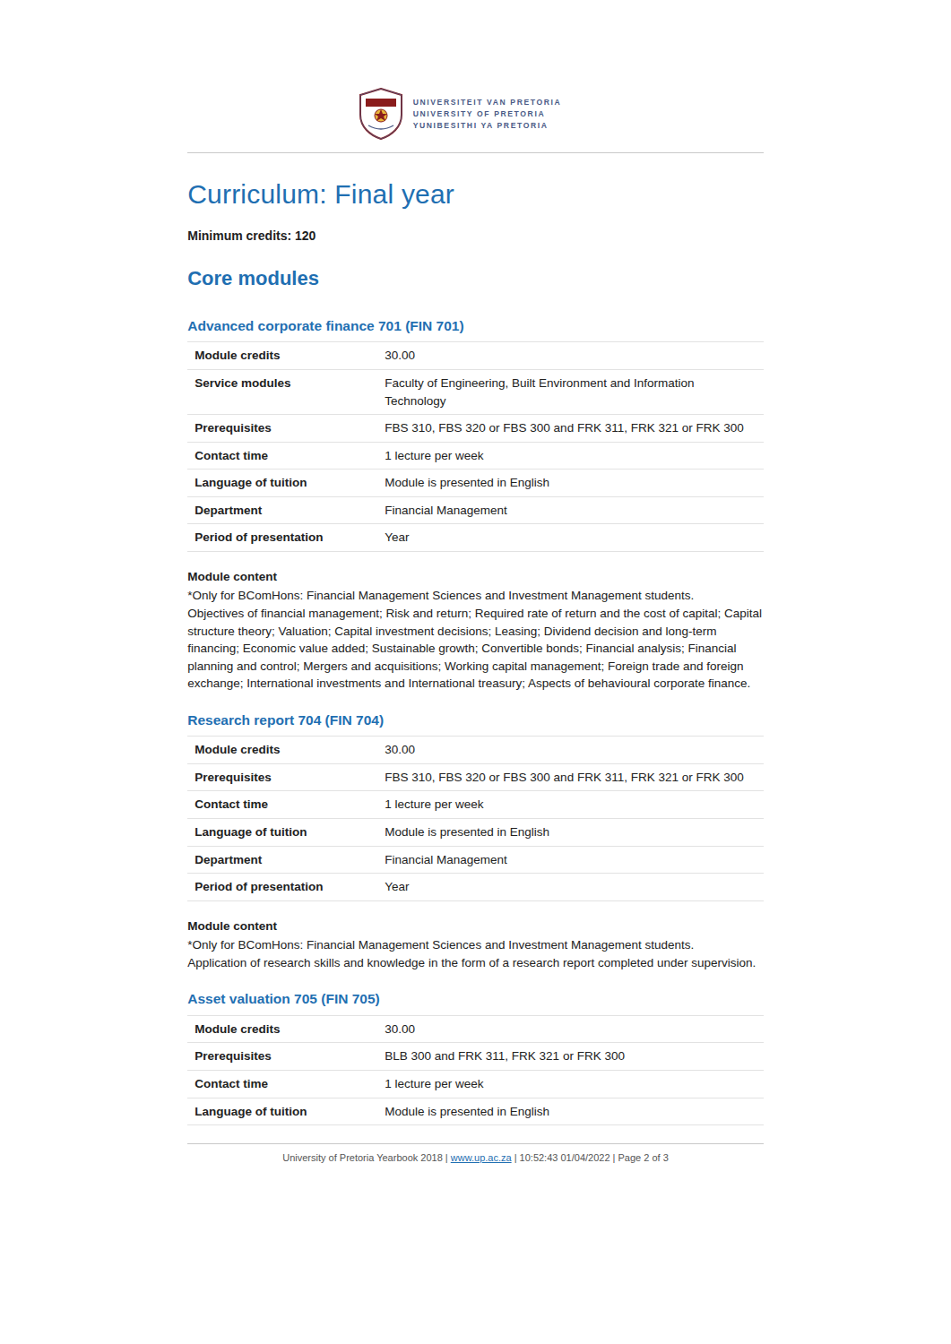Universiteit van Pretoria
University of Pretoria
Yunibesithi ya Pretoria
Curriculum: Final year
Minimum credits: 120
Core modules
Advanced corporate finance 701 (FIN 701)
| Module credits | 30.00 |
| Service modules | Faculty of Engineering, Built Environment and Information Technology |
| Prerequisites | FBS 310, FBS 320 or FBS 300 and FRK 311, FRK 321 or FRK 300 |
| Contact time | 1 lecture per week |
| Language of tuition | Module is presented in English |
| Department | Financial Management |
| Period of presentation | Year |
Module content
*Only for BComHons: Financial Management Sciences and Investment Management students.
Objectives of financial management; Risk and return; Required rate of return and the cost of capital; Capital structure theory; Valuation; Capital investment decisions; Leasing; Dividend decision and long-term financing; Economic value added; Sustainable growth; Convertible bonds; Financial analysis; Financial planning and control; Mergers and acquisitions; Working capital management; Foreign trade and foreign exchange; International investments and International treasury; Aspects of behavioural corporate finance.
Research report 704 (FIN 704)
| Module credits | 30.00 |
| Prerequisites | FBS 310, FBS 320 or FBS 300 and FRK 311, FRK 321 or FRK 300 |
| Contact time | 1 lecture per week |
| Language of tuition | Module is presented in English |
| Department | Financial Management |
| Period of presentation | Year |
Module content
*Only for BComHons: Financial Management Sciences and Investment Management students.
Application of research skills and knowledge in the form of a research report completed under supervision.
Asset valuation 705 (FIN 705)
| Module credits | 30.00 |
| Prerequisites | BLB 300 and FRK 311, FRK 321 or FRK 300 |
| Contact time | 1 lecture per week |
| Language of tuition | Module is presented in English |
University of Pretoria Yearbook 2018 | www.up.ac.za | 10:52:43 01/04/2022 | Page 2 of 3